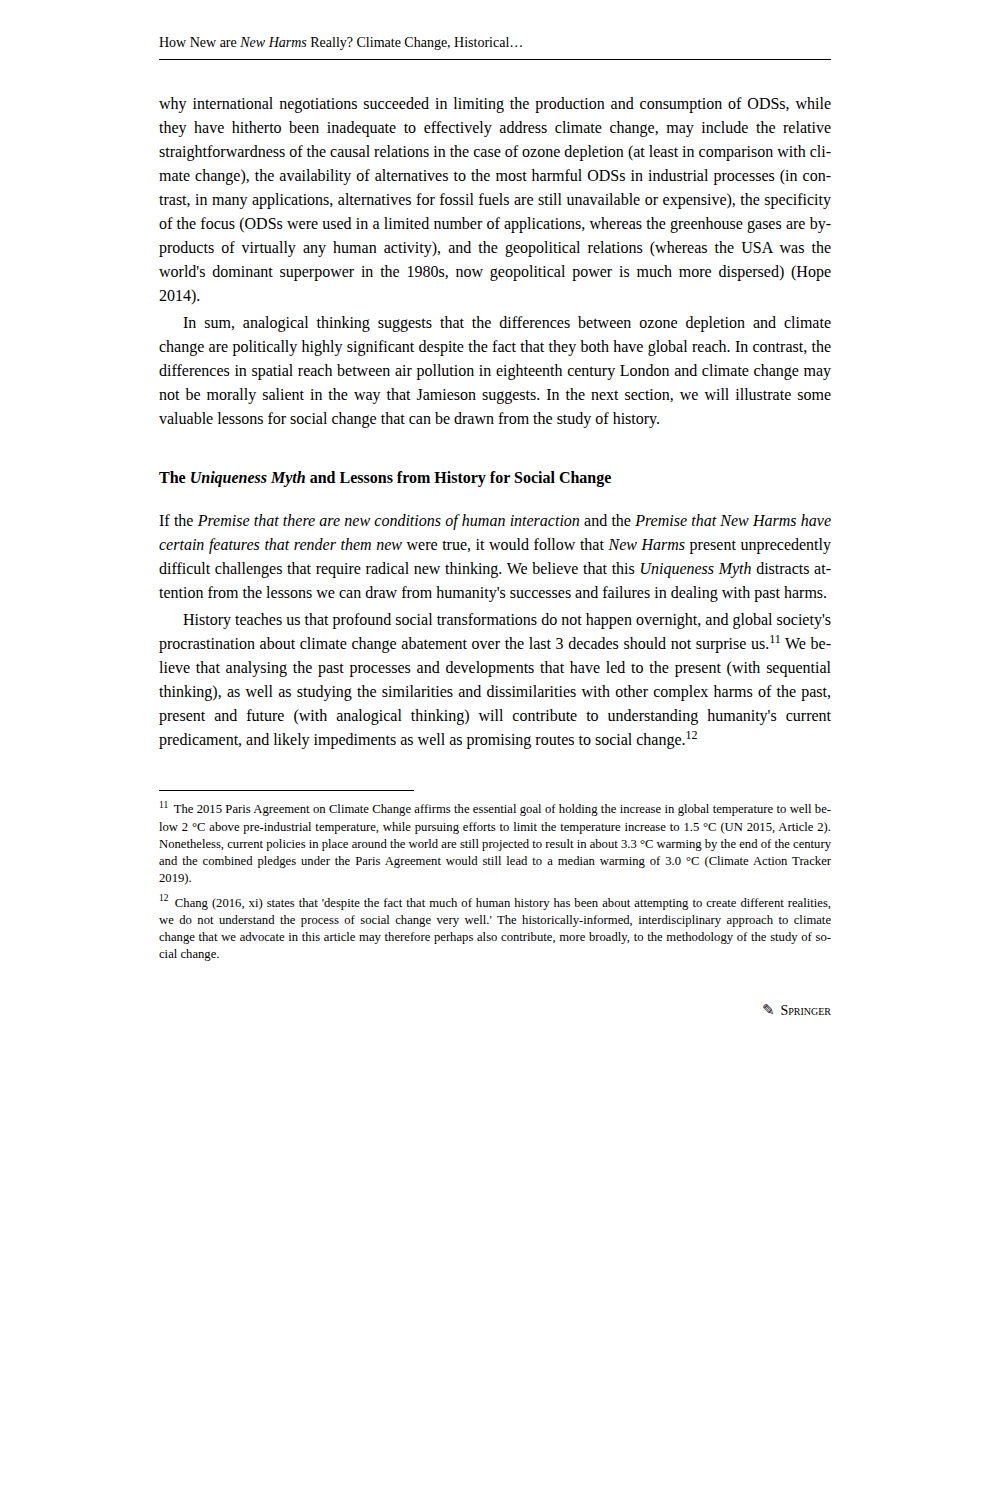How New are New Harms Really? Climate Change, Historical…
why international negotiations succeeded in limiting the production and consumption of ODSs, while they have hitherto been inadequate to effectively address climate change, may include the relative straightforwardness of the causal relations in the case of ozone depletion (at least in comparison with climate change), the availability of alternatives to the most harmful ODSs in industrial processes (in contrast, in many applications, alternatives for fossil fuels are still unavailable or expensive), the specificity of the focus (ODSs were used in a limited number of applications, whereas the greenhouse gases are by-products of virtually any human activity), and the geopolitical relations (whereas the USA was the world's dominant superpower in the 1980s, now geopolitical power is much more dispersed) (Hope 2014).
In sum, analogical thinking suggests that the differences between ozone depletion and climate change are politically highly significant despite the fact that they both have global reach. In contrast, the differences in spatial reach between air pollution in eighteenth century London and climate change may not be morally salient in the way that Jamieson suggests. In the next section, we will illustrate some valuable lessons for social change that can be drawn from the study of history.
The Uniqueness Myth and Lessons from History for Social Change
If the Premise that there are new conditions of human interaction and the Premise that New Harms have certain features that render them new were true, it would follow that New Harms present unprecedently difficult challenges that require radical new thinking. We believe that this Uniqueness Myth distracts attention from the lessons we can draw from humanity's successes and failures in dealing with past harms.
History teaches us that profound social transformations do not happen overnight, and global society's procrastination about climate change abatement over the last 3 decades should not surprise us.11 We believe that analysing the past processes and developments that have led to the present (with sequential thinking), as well as studying the similarities and dissimilarities with other complex harms of the past, present and future (with analogical thinking) will contribute to understanding humanity's current predicament, and likely impediments as well as promising routes to social change.12
11 The 2015 Paris Agreement on Climate Change affirms the essential goal of holding the increase in global temperature to well below 2 °C above pre-industrial temperature, while pursuing efforts to limit the temperature increase to 1.5 °C (UN 2015, Article 2). Nonetheless, current policies in place around the world are still projected to result in about 3.3 °C warming by the end of the century and the combined pledges under the Paris Agreement would still lead to a median warming of 3.0 °C (Climate Action Tracker 2019).
12 Chang (2016, xi) states that 'despite the fact that much of human history has been about attempting to create different realities, we do not understand the process of social change very well.' The historically-informed, interdisciplinary approach to climate change that we advocate in this article may therefore perhaps also contribute, more broadly, to the methodology of the study of social change.
✎Springer